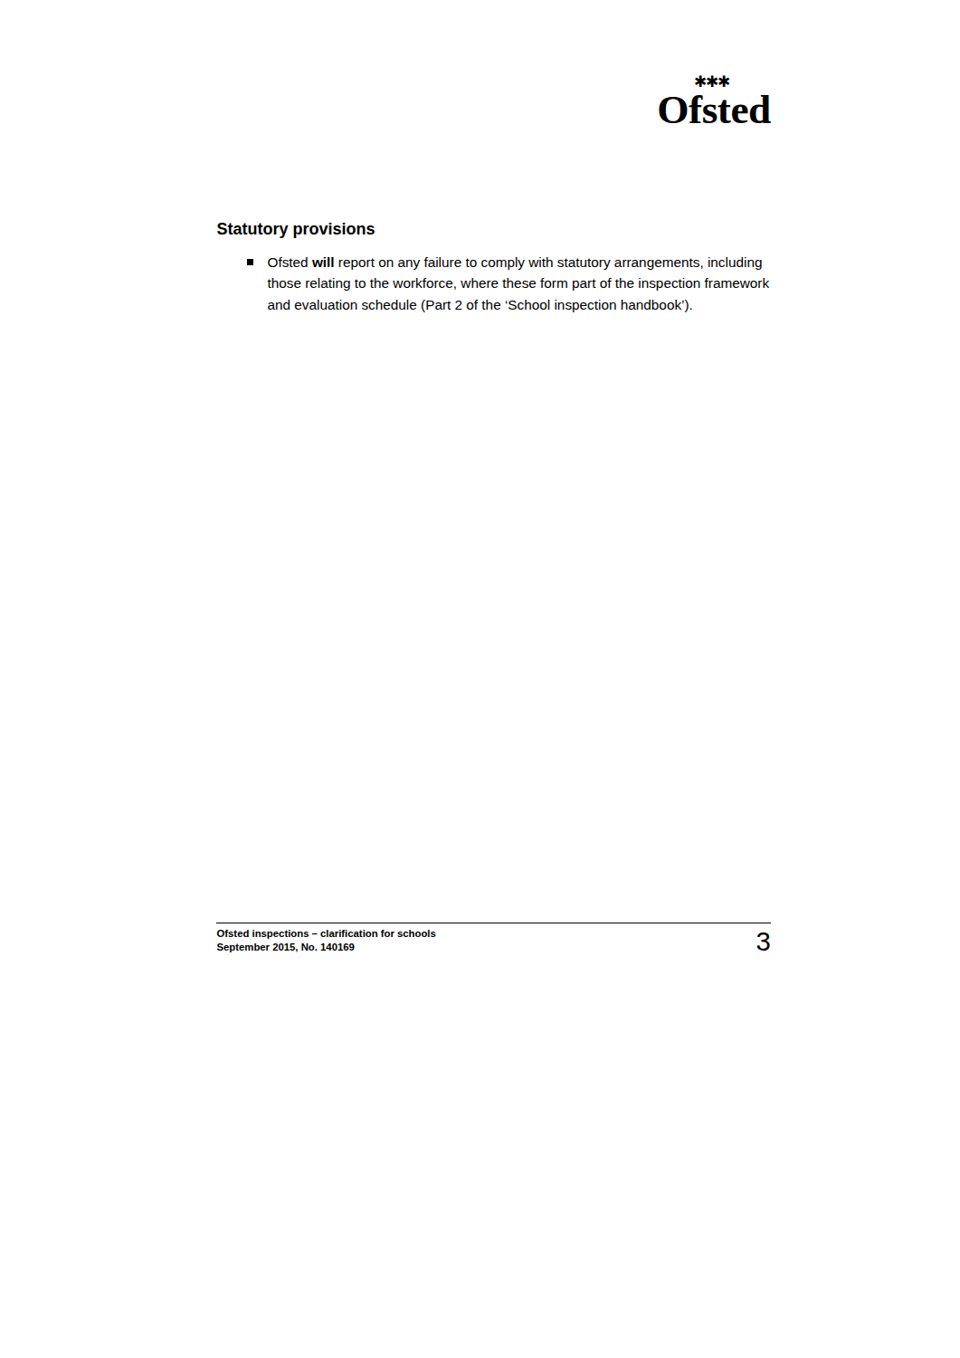✱✱✱
Ofsted
Statutory provisions
Ofsted will report on any failure to comply with statutory arrangements, including those relating to the workforce, where these form part of the inspection framework and evaluation schedule (Part 2 of the ‘School inspection handbook’).
Ofsted inspections – clarification for schools
September 2015, No. 140169
3